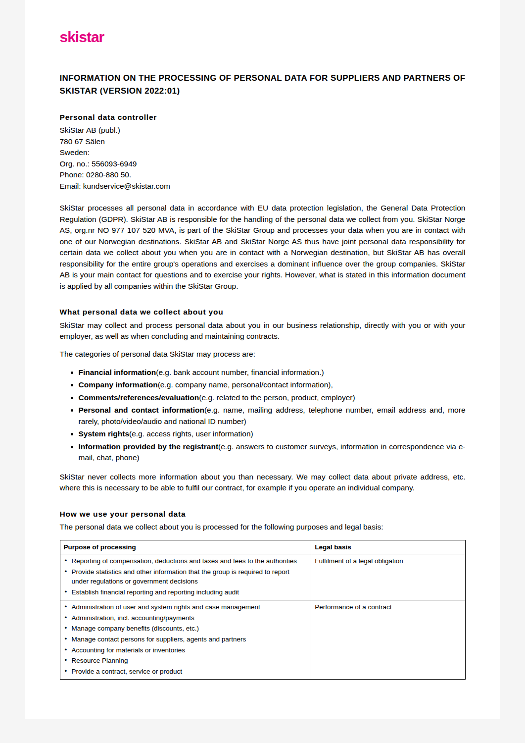skistar
Information on the processing of personal data for suppliers and partners of SkiStar (version 2022:01)
Personal data controller
SkiStar AB (publ.) 780 67 Sälen Sweden: Org. no.: 556093-6949 Phone: 0280-880 50. Email: kundservice@skistar.com
SkiStar processes all personal data in accordance with EU data protection legislation, the General Data Protection Regulation (GDPR). SkiStar AB is responsible for the handling of the personal data we collect from you. SkiStar Norge AS, org.nr NO 977 107 520 MVA, is part of the SkiStar Group and processes your data when you are in contact with one of our Norwegian destinations. SkiStar AB and SkiStar Norge AS thus have joint personal data responsibility for certain data we collect about you when you are in contact with a Norwegian destination, but SkiStar AB has overall responsibility for the entire group's operations and exercises a dominant influence over the group companies. SkiStar AB is your main contact for questions and to exercise your rights. However, what is stated in this information document is applied by all companies within the SkiStar Group.
What personal data we collect about you
SkiStar may collect and process personal data about you in our business relationship, directly with you or with your employer, as well as when concluding and maintaining contracts.
The categories of personal data SkiStar may process are:
Financial information(e.g. bank account number, financial information.)
Company information(e.g. company name, personal/contact information),
Comments/references/evaluation(e.g. related to the person, product, employer)
Personal and contact information(e.g. name, mailing address, telephone number, email address and, more rarely, photo/video/audio and national ID number)
System rights(e.g. access rights, user information)
Information provided by the registrant(e.g. answers to customer surveys, information in correspondence via e-mail, chat, phone)
SkiStar never collects more information about you than necessary. We may collect data about private address, etc. where this is necessary to be able to fulfil our contract, for example if you operate an individual company.
How we use your personal data
The personal data we collect about you is processed for the following purposes and legal basis:
| Purpose of processing | Legal basis |
| --- | --- |
| Reporting of compensation, deductions and taxes and fees to the authorities Provide statistics and other information that the group is required to report under regulations or government decisions Establish financial reporting and reporting including audit | Fulfilment of a legal obligation |
| Administration of user and system rights and case management Administration, incl. accounting/payments Manage company benefits (discounts, etc.) Manage contact persons for suppliers, agents and partners Accounting for materials or inventories Resource Planning Provide a contract, service or product | Performance of a contract |